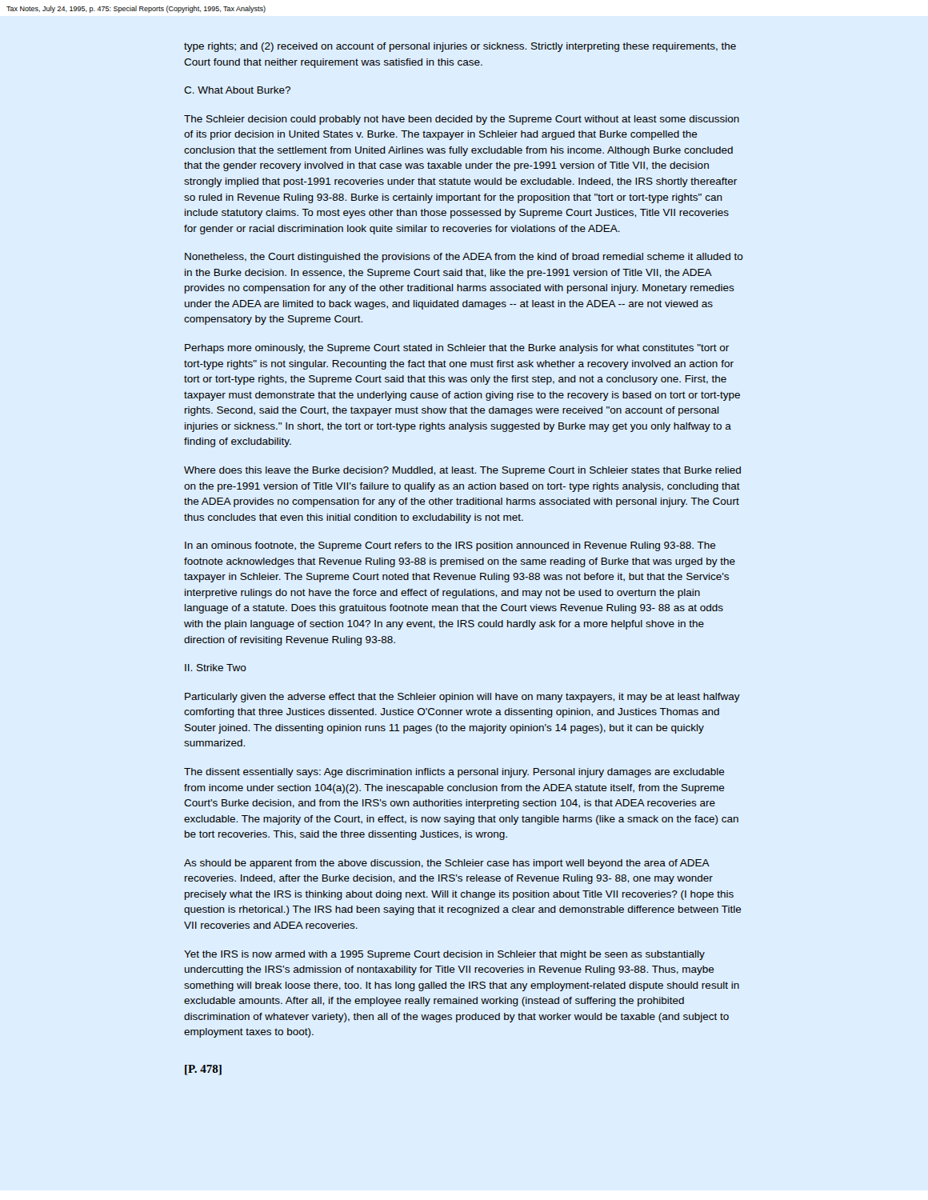Tax Notes, July 24, 1995, p. 475: Special Reports (Copyright, 1995, Tax Analysts)
type rights; and (2) received on account of personal injuries or sickness. Strictly interpreting these requirements, the Court found that neither requirement was satisfied in this case.
C. What About Burke?
The Schleier decision could probably not have been decided by the Supreme Court without at least some discussion of its prior decision in United States v. Burke. The taxpayer in Schleier had argued that Burke compelled the conclusion that the settlement from United Airlines was fully excludable from his income. Although Burke concluded that the gender recovery involved in that case was taxable under the pre-1991 version of Title VII, the decision strongly implied that post-1991 recoveries under that statute would be excludable. Indeed, the IRS shortly thereafter so ruled in Revenue Ruling 93-88. Burke is certainly important for the proposition that "tort or tort-type rights" can include statutory claims. To most eyes other than those possessed by Supreme Court Justices, Title VII recoveries for gender or racial discrimination look quite similar to recoveries for violations of the ADEA.
Nonetheless, the Court distinguished the provisions of the ADEA from the kind of broad remedial scheme it alluded to in the Burke decision. In essence, the Supreme Court said that, like the pre-1991 version of Title VII, the ADEA provides no compensation for any of the other traditional harms associated with personal injury. Monetary remedies under the ADEA are limited to back wages, and liquidated damages -- at least in the ADEA -- are not viewed as compensatory by the Supreme Court.
Perhaps more ominously, the Supreme Court stated in Schleier that the Burke analysis for what constitutes "tort or tort-type rights" is not singular. Recounting the fact that one must first ask whether a recovery involved an action for tort or tort-type rights, the Supreme Court said that this was only the first step, and not a conclusory one. First, the taxpayer must demonstrate that the underlying cause of action giving rise to the recovery is based on tort or tort-type rights. Second, said the Court, the taxpayer must show that the damages were received "on account of personal injuries or sickness." In short, the tort or tort-type rights analysis suggested by Burke may get you only halfway to a finding of excludability.
Where does this leave the Burke decision? Muddled, at least. The Supreme Court in Schleier states that Burke relied on the pre-1991 version of Title VII's failure to qualify as an action based on tort- type rights analysis, concluding that the ADEA provides no compensation for any of the other traditional harms associated with personal injury. The Court thus concludes that even this initial condition to excludability is not met.
In an ominous footnote, the Supreme Court refers to the IRS position announced in Revenue Ruling 93-88. The footnote acknowledges that Revenue Ruling 93-88 is premised on the same reading of Burke that was urged by the taxpayer in Schleier. The Supreme Court noted that Revenue Ruling 93-88 was not before it, but that the Service's interpretive rulings do not have the force and effect of regulations, and may not be used to overturn the plain language of a statute. Does this gratuitous footnote mean that the Court views Revenue Ruling 93- 88 as at odds with the plain language of section 104? In any event, the IRS could hardly ask for a more helpful shove in the direction of revisiting Revenue Ruling 93-88.
II. Strike Two
Particularly given the adverse effect that the Schleier opinion will have on many taxpayers, it may be at least halfway comforting that three Justices dissented. Justice O'Conner wrote a dissenting opinion, and Justices Thomas and Souter joined. The dissenting opinion runs 11 pages (to the majority opinion's 14 pages), but it can be quickly summarized.
The dissent essentially says: Age discrimination inflicts a personal injury. Personal injury damages are excludable from income under section 104(a)(2). The inescapable conclusion from the ADEA statute itself, from the Supreme Court's Burke decision, and from the IRS's own authorities interpreting section 104, is that ADEA recoveries are excludable. The majority of the Court, in effect, is now saying that only tangible harms (like a smack on the face) can be tort recoveries. This, said the three dissenting Justices, is wrong.
As should be apparent from the above discussion, the Schleier case has import well beyond the area of ADEA recoveries. Indeed, after the Burke decision, and the IRS's release of Revenue Ruling 93- 88, one may wonder precisely what the IRS is thinking about doing next. Will it change its position about Title VII recoveries? (I hope this question is rhetorical.) The IRS had been saying that it recognized a clear and demonstrable difference between Title VII recoveries and ADEA recoveries.
Yet the IRS is now armed with a 1995 Supreme Court decision in Schleier that might be seen as substantially undercutting the IRS's admission of nontaxability for Title VII recoveries in Revenue Ruling 93-88. Thus, maybe something will break loose there, too. It has long galled the IRS that any employment-related dispute should result in excludable amounts. After all, if the employee really remained working (instead of suffering the prohibited discrimination of whatever variety), then all of the wages produced by that worker would be taxable (and subject to employment taxes to boot).
[P. 478]